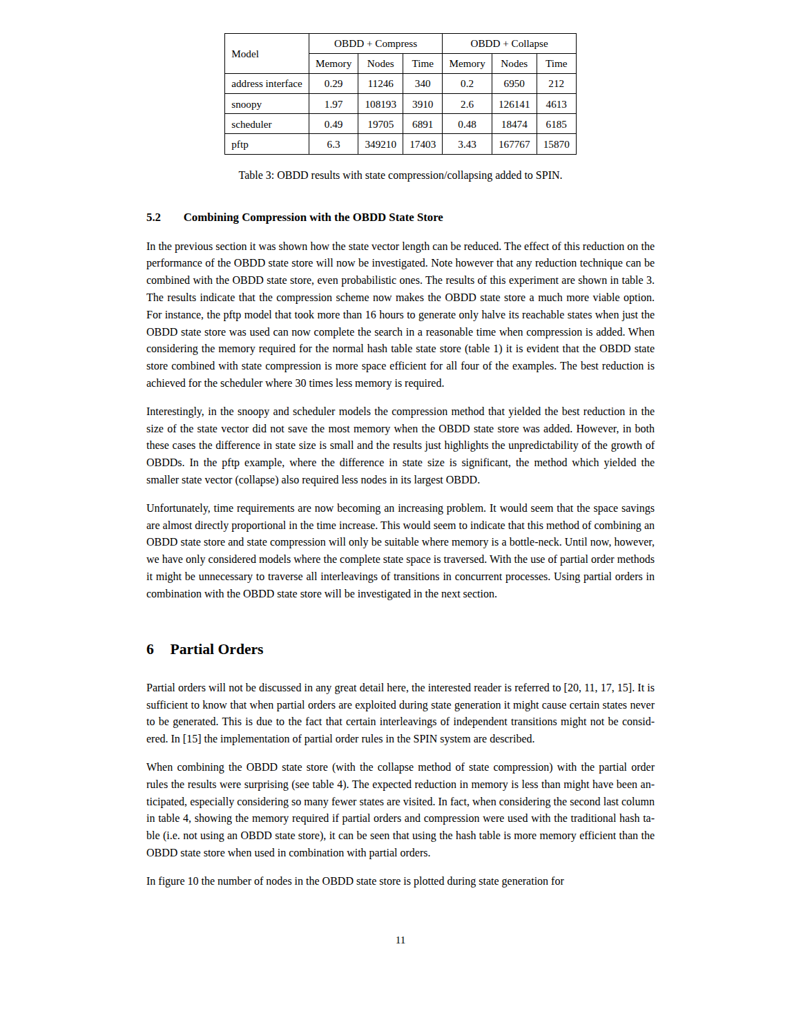| Model | OBDD + Compress | OBDD + Collapse |
| --- | --- | --- |
| Memory | Nodes | Time | Memory | Nodes | Time |
| address interface | 0.29 | 11246 | 340 | 0.2 | 6950 | 212 |
| snoopy | 1.97 | 108193 | 3910 | 2.6 | 126141 | 4613 |
| scheduler | 0.49 | 19705 | 6891 | 0.48 | 18474 | 6185 |
| pftp | 6.3 | 349210 | 17403 | 3.43 | 167767 | 15870 |
Table 3: OBDD results with state compression/collapsing added to SPIN.
5.2 Combining Compression with the OBDD State Store
In the previous section it was shown how the state vector length can be reduced. The effect of this reduction on the performance of the OBDD state store will now be investigated. Note however that any reduction technique can be combined with the OBDD state store, even probabilistic ones. The results of this experiment are shown in table 3. The results indicate that the compression scheme now makes the OBDD state store a much more viable option. For instance, the pftp model that took more than 16 hours to generate only halve its reachable states when just the OBDD state store was used can now complete the search in a reasonable time when compression is added. When considering the memory required for the normal hash table state store (table 1) it is evident that the OBDD state store combined with state compression is more space efficient for all four of the examples. The best reduction is achieved for the scheduler where 30 times less memory is required.
Interestingly, in the snoopy and scheduler models the compression method that yielded the best reduction in the size of the state vector did not save the most memory when the OBDD state store was added. However, in both these cases the difference in state size is small and the results just highlights the unpredictability of the growth of OBDDs. In the pftp example, where the difference in state size is significant, the method which yielded the smaller state vector (collapse) also required less nodes in its largest OBDD.
Unfortunately, time requirements are now becoming an increasing problem. It would seem that the space savings are almost directly proportional in the time increase. This would seem to indicate that this method of combining an OBDD state store and state compression will only be suitable where memory is a bottle-neck. Until now, however, we have only considered models where the complete state space is traversed. With the use of partial order methods it might be unnecessary to traverse all interleavings of transitions in concurrent processes. Using partial orders in combination with the OBDD state store will be investigated in the next section.
6 Partial Orders
Partial orders will not be discussed in any great detail here, the interested reader is referred to [20, 11, 17, 15]. It is sufficient to know that when partial orders are exploited during state generation it might cause certain states never to be generated. This is due to the fact that certain interleavings of independent transitions might not be considered. In [15] the implementation of partial order rules in the SPIN system are described.
When combining the OBDD state store (with the collapse method of state compression) with the partial order rules the results were surprising (see table 4). The expected reduction in memory is less than might have been anticipated, especially considering so many fewer states are visited. In fact, when considering the second last column in table 4, showing the memory required if partial orders and compression were used with the traditional hash table (i.e. not using an OBDD state store), it can be seen that using the hash table is more memory efficient than the OBDD state store when used in combination with partial orders.
In figure 10 the number of nodes in the OBDD state store is plotted during state generation for
11